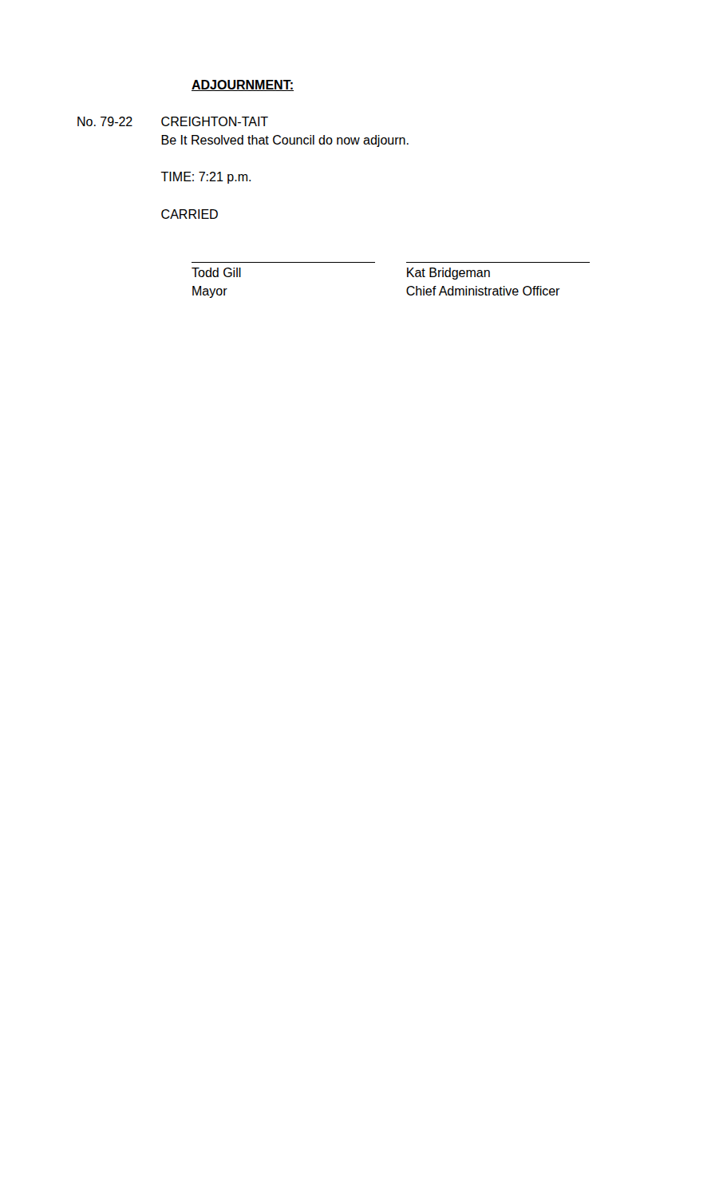ADJOURNMENT:
No. 79-22
CREIGHTON-TAIT
Be It Resolved that Council do now adjourn.
TIME: 7:21 p.m.
CARRIED
Todd Gill Mayor
Kat Bridgeman Chief Administrative Officer